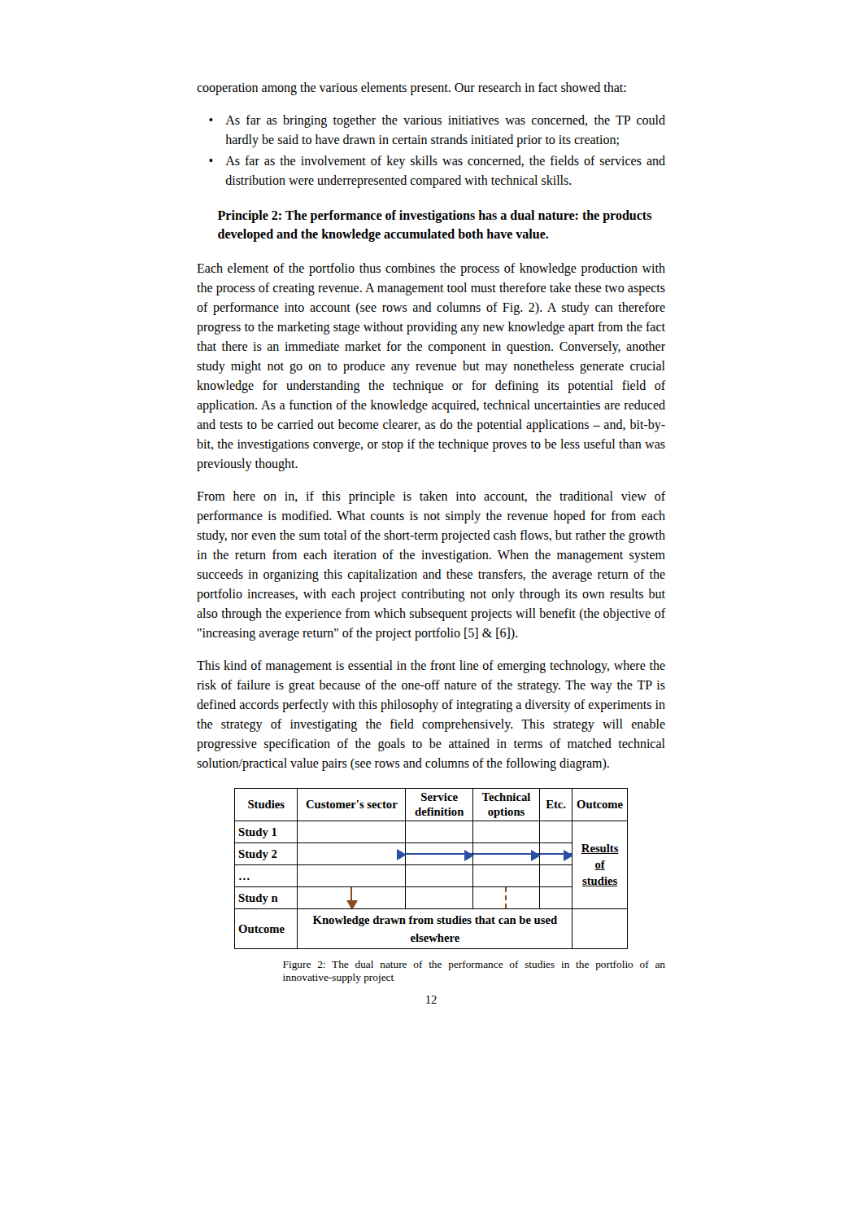cooperation among the various elements present. Our research in fact showed that:
As far as bringing together the various initiatives was concerned, the TP could hardly be said to have drawn in certain strands initiated prior to its creation;
As far as the involvement of key skills was concerned, the fields of services and distribution were underrepresented compared with technical skills.
Principle 2: The performance of investigations has a dual nature: the products developed and the knowledge accumulated both have value.
Each element of the portfolio thus combines the process of knowledge production with the process of creating revenue. A management tool must therefore take these two aspects of performance into account (see rows and columns of Fig. 2). A study can therefore progress to the marketing stage without providing any new knowledge apart from the fact that there is an immediate market for the component in question. Conversely, another study might not go on to produce any revenue but may nonetheless generate crucial knowledge for understanding the technique or for defining its potential field of application. As a function of the knowledge acquired, technical uncertainties are reduced and tests to be carried out become clearer, as do the potential applications – and, bit-by-bit, the investigations converge, or stop if the technique proves to be less useful than was previously thought.
From here on in, if this principle is taken into account, the traditional view of performance is modified. What counts is not simply the revenue hoped for from each study, nor even the sum total of the short-term projected cash flows, but rather the growth in the return from each iteration of the investigation. When the management system succeeds in organizing this capitalization and these transfers, the average return of the portfolio increases, with each project contributing not only through its own results but also through the experience from which subsequent projects will benefit (the objective of "increasing average return" of the project portfolio [5] & [6]).
This kind of management is essential in the front line of emerging technology, where the risk of failure is great because of the one-off nature of the strategy. The way the TP is defined accords perfectly with this philosophy of integrating a diversity of experiments in the strategy of investigating the field comprehensively. This strategy will enable progressive specification of the goals to be attained in terms of matched technical solution/practical value pairs (see rows and columns of the following diagram).
| Studies | Customer's sector | Service definition | Technical options | Etc. | Outcome |
| --- | --- | --- | --- | --- | --- |
| Study 1 | | | | | Results of studies |
| Study 2 | | | | |
| … | | | | |
| Study n | | | | |
| Outcome | Knowledge drawn from studies that can be used elsewhere | |
Figure 2: The dual nature of the performance of studies in the portfolio of an innovative-supply project
12